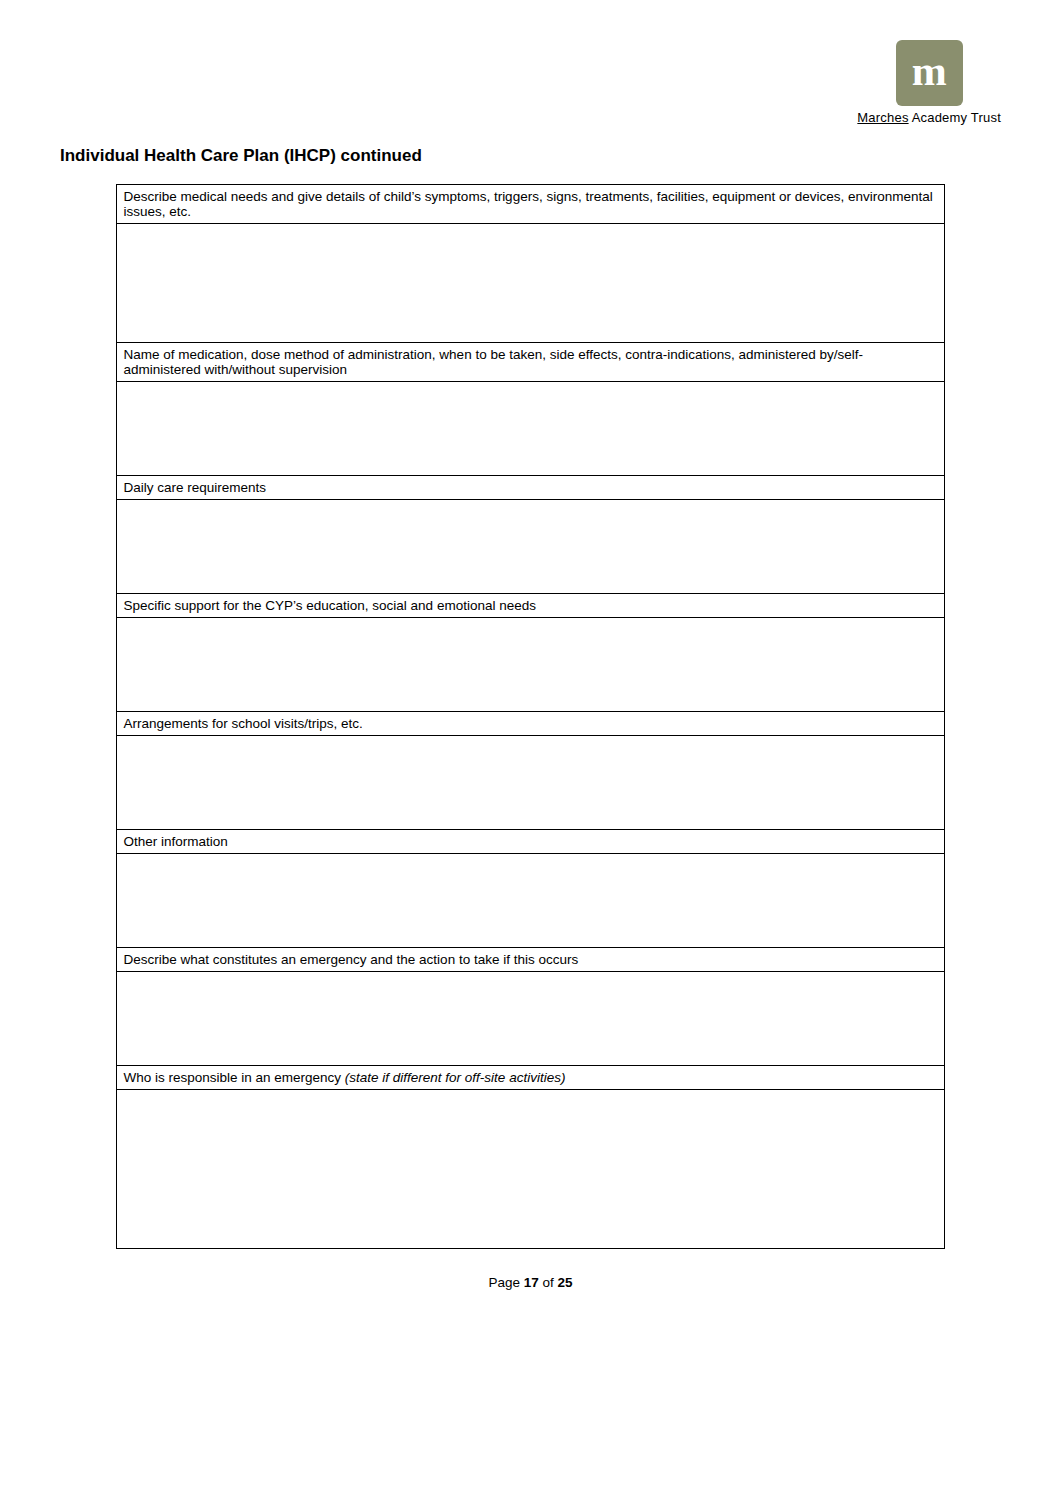m
Marches Academy Trust
Individual Health Care Plan (IHCP) continued
| Describe medical needs and give details of child’s symptoms, triggers, signs, treatments, facilities, equipment or devices, environmental issues, etc. |
| Name of medication, dose method of administration, when to be taken, side effects, contra-indications, administered by/self-administered with/without supervision |
| Daily care requirements |
| Specific support for the CYP’s education, social and emotional needs |
| Arrangements for school visits/trips, etc. |
| Other information |
| Describe what constitutes an emergency and the action to take if this occurs |
| Who is responsible in an emergency (state if different for off-site activities) |
Page 17 of 25